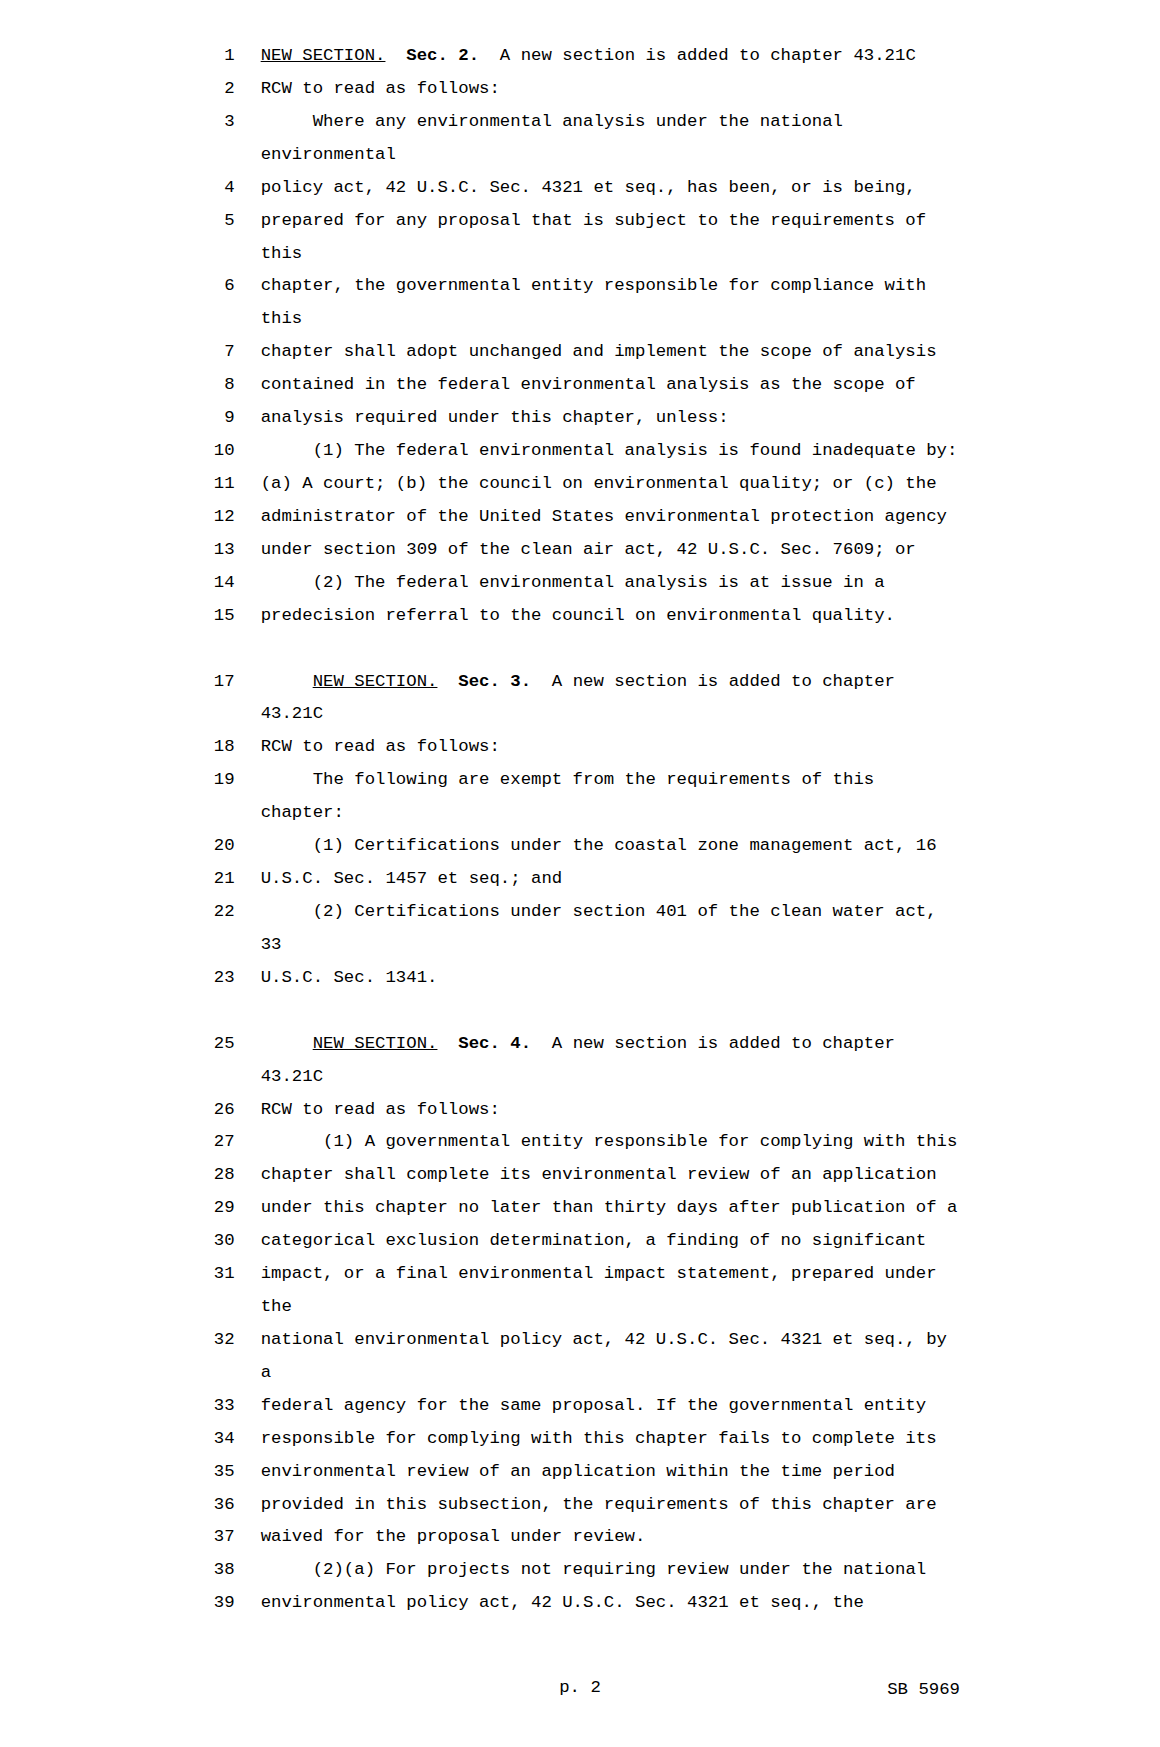NEW SECTION. Sec. 2. A new section is added to chapter 43.21C
RCW to read as follows:
Where any environmental analysis under the national environmental
policy act, 42 U.S.C. Sec. 4321 et seq., has been, or is being,
prepared for any proposal that is subject to the requirements of this
chapter, the governmental entity responsible for compliance with this
chapter shall adopt unchanged and implement the scope of analysis
contained in the federal environmental analysis as the scope of
analysis required under this chapter, unless:
(1) The federal environmental analysis is found inadequate by:
(a) A court; (b) the council on environmental quality; or (c) the
administrator of the United States environmental protection agency
under section 309 of the clean air act, 42 U.S.C. Sec. 7609; or
(2) The federal environmental analysis is at issue in a
predecision referral to the council on environmental quality.
NEW SECTION. Sec. 3. A new section is added to chapter 43.21C
RCW to read as follows:
The following are exempt from the requirements of this chapter:
(1) Certifications under the coastal zone management act, 16
U.S.C. Sec. 1457 et seq.; and
(2) Certifications under section 401 of the clean water act, 33
U.S.C. Sec. 1341.
NEW SECTION. Sec. 4. A new section is added to chapter 43.21C
RCW to read as follows:
(1) A governmental entity responsible for complying with this
chapter shall complete its environmental review of an application
under this chapter no later than thirty days after publication of a
categorical exclusion determination, a finding of no significant
impact, or a final environmental impact statement, prepared under the
national environmental policy act, 42 U.S.C. Sec. 4321 et seq., by a
federal agency for the same proposal. If the governmental entity
responsible for complying with this chapter fails to complete its
environmental review of an application within the time period
provided in this subsection, the requirements of this chapter are
waived for the proposal under review.
(2)(a) For projects not requiring review under the national
environmental policy act, 42 U.S.C. Sec. 4321 et seq., the
p. 2
SB 5969